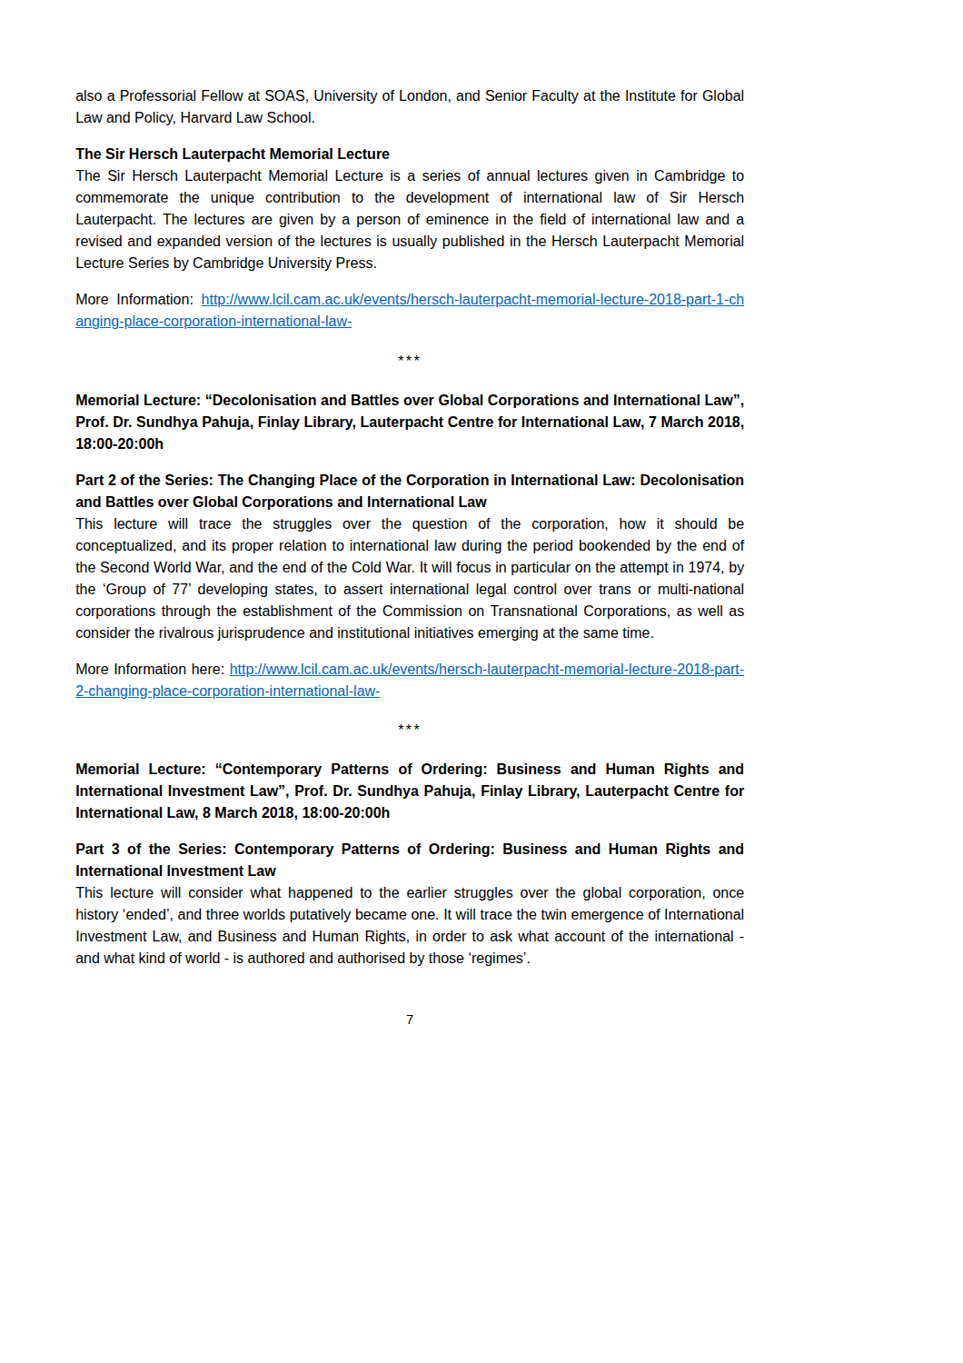also a Professorial Fellow at SOAS, University of London, and Senior Faculty at the Institute for Global Law and Policy, Harvard Law School.
The Sir Hersch Lauterpacht Memorial Lecture
The Sir Hersch Lauterpacht Memorial Lecture is a series of annual lectures given in Cambridge to commemorate the unique contribution to the development of international law of Sir Hersch Lauterpacht. The lectures are given by a person of eminence in the field of international law and a revised and expanded version of the lectures is usually published in the Hersch Lauterpacht Memorial Lecture Series by Cambridge University Press.
More Information: http://www.lcil.cam.ac.uk/events/hersch-lauterpacht-memorial-lecture-2018-part-1-changing-place-corporation-international-law-
***
Memorial Lecture: “Decolonisation and Battles over Global Corporations and International Law”, Prof. Dr. Sundhya Pahuja, Finlay Library, Lauterpacht Centre for International Law, 7 March 2018, 18:00-20:00h
Part 2 of the Series: The Changing Place of the Corporation in International Law: Decolonisation and Battles over Global Corporations and International Law
This lecture will trace the struggles over the question of the corporation, how it should be conceptualized, and its proper relation to international law during the period bookended by the end of the Second World War, and the end of the Cold War. It will focus in particular on the attempt in 1974, by the ‘Group of 77’ developing states, to assert international legal control over trans or multi-national corporations through the establishment of the Commission on Transnational Corporations, as well as consider the rivalrous jurisprudence and institutional initiatives emerging at the same time.
More Information here: http://www.lcil.cam.ac.uk/events/hersch-lauterpacht-memorial-lecture-2018-part-2-changing-place-corporation-international-law-
***
Memorial Lecture: “Contemporary Patterns of Ordering: Business and Human Rights and International Investment Law”, Prof. Dr. Sundhya Pahuja, Finlay Library, Lauterpacht Centre for International Law, 8 March 2018, 18:00-20:00h
Part 3 of the Series: Contemporary Patterns of Ordering: Business and Human Rights and International Investment Law
This lecture will consider what happened to the earlier struggles over the global corporation, once history ‘ended’, and three worlds putatively became one. It will trace the twin emergence of International Investment Law, and Business and Human Rights, in order to ask what account of the international - and what kind of world - is authored and authorised by those ‘regimes’.
7